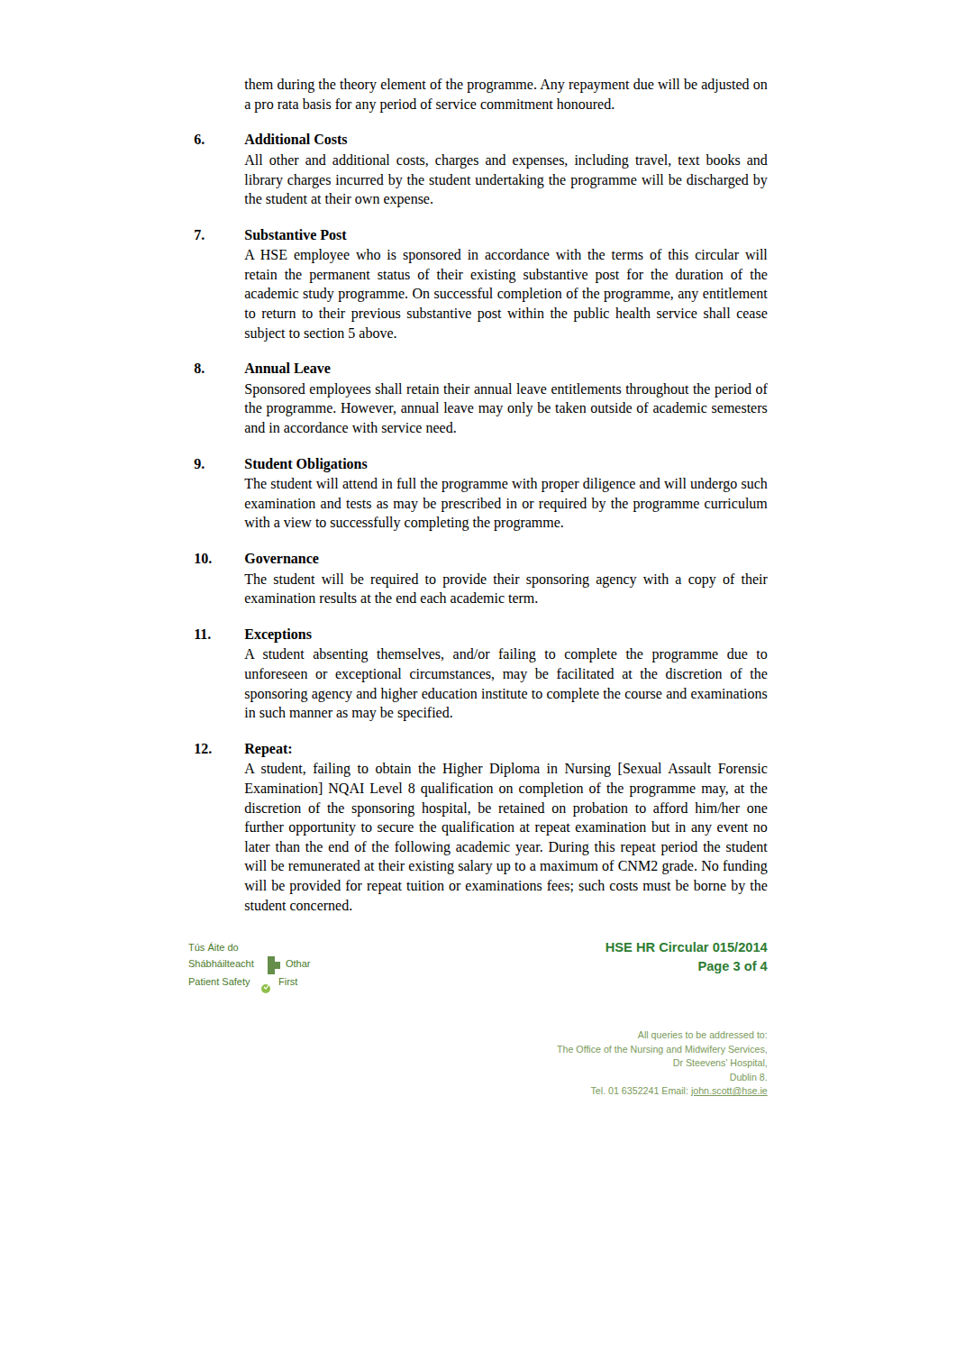them during the theory element of the programme. Any repayment due will be adjusted on a pro rata basis for any period of service commitment honoured.
6.
Additional Costs
All other and additional costs, charges and expenses, including travel, text books and library charges incurred by the student undertaking the programme will be discharged by the student at their own expense.
7.
Substantive Post
A HSE employee who is sponsored in accordance with the terms of this circular will retain the permanent status of their existing substantive post for the duration of the academic study programme. On successful completion of the programme, any entitlement to return to their previous substantive post within the public health service shall cease subject to section 5 above.
8.
Annual Leave
Sponsored employees shall retain their annual leave entitlements throughout the period of the programme. However, annual leave may only be taken outside of academic semesters and in accordance with service need.
9.
Student Obligations
The student will attend in full the programme with proper diligence and will undergo such examination and tests as may be prescribed in or required by the programme curriculum with a view to successfully completing the programme.
10.
Governance
The student will be required to provide their sponsoring agency with a copy of their examination results at the end each academic term.
11.
Exceptions
A student absenting themselves, and/or failing to complete the programme due to unforeseen or exceptional circumstances, may be facilitated at the discretion of the sponsoring agency and higher education institute to complete the course and examinations in such manner as may be specified.
12.
Repeat:
A student, failing to obtain the Higher Diploma in Nursing [Sexual Assault Forensic Examination] NQAI Level 8 qualification on completion of the programme may, at the discretion of the sponsoring hospital, be retained on probation to afford him/her one further opportunity to secure the qualification at repeat examination but in any event no later than the end of the following academic year. During this repeat period the student will be remunerated at their existing salary up to a maximum of CNM2 grade. No funding will be provided for repeat tuition or examinations fees; such costs must be borne by the student concerned.
Tús Áite do Shábháilteacht Othar Patient Safety First
HSE HR Circular 015/2014
Page 3 of 4
All queries to be addressed to:
The Office of the Nursing and Midwifery Services,
Dr Steevens’ Hospital,
Dublin 8.
Tel. 01 6352241 Email: john.scott@hse.ie